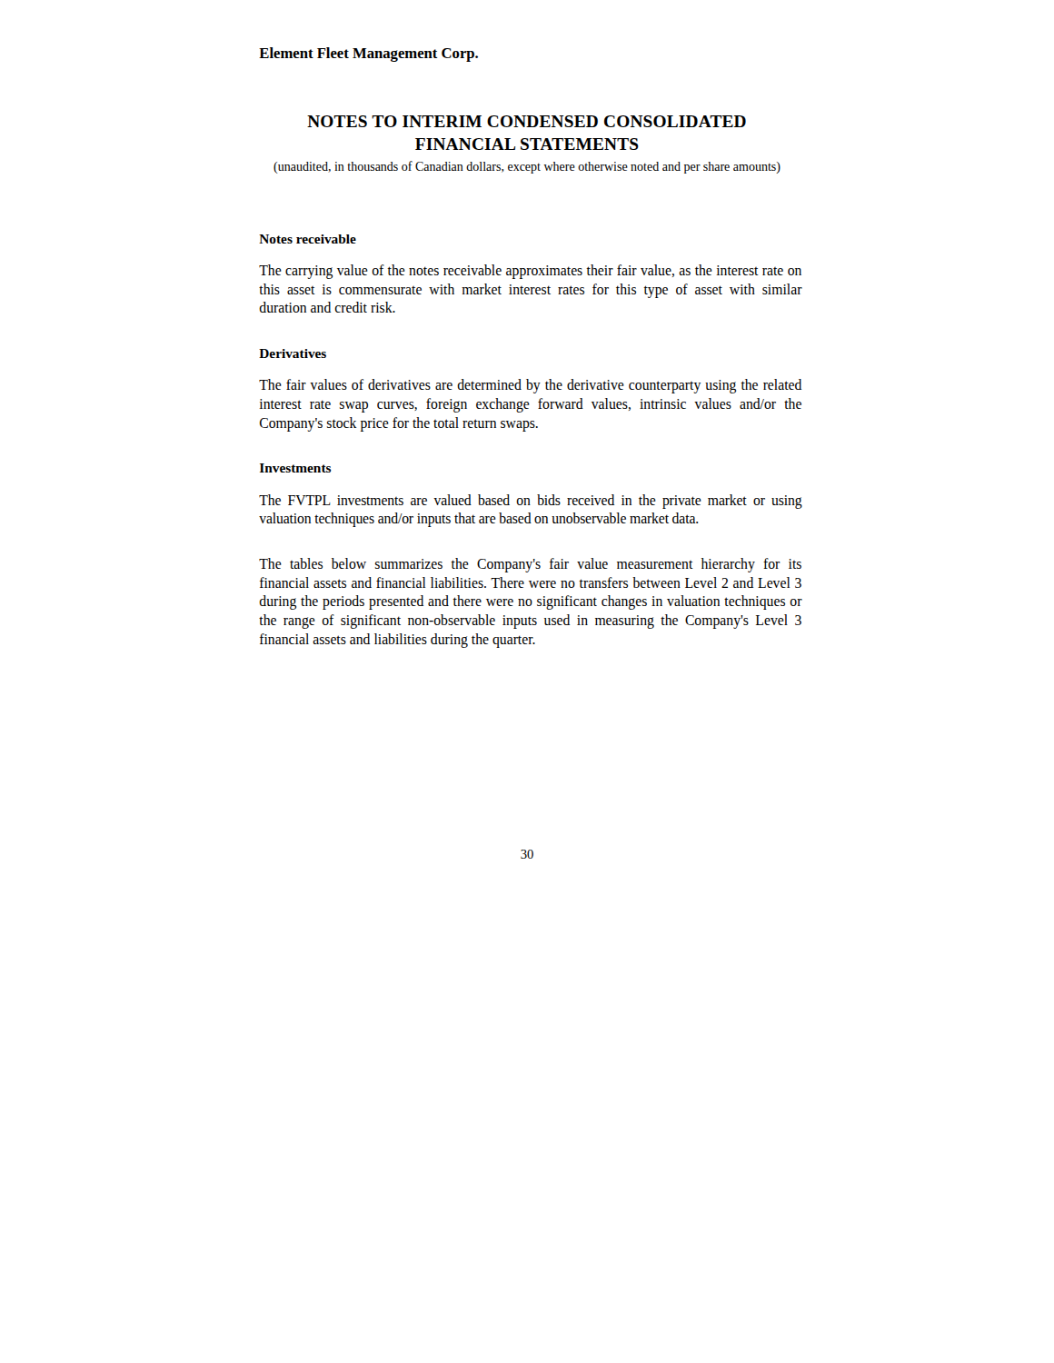Element Fleet Management Corp.
NOTES TO INTERIM CONDENSED CONSOLIDATED
FINANCIAL STATEMENTS
(unaudited, in thousands of Canadian dollars, except where otherwise noted and per share amounts)
Notes receivable
The carrying value of the notes receivable approximates their fair value, as the interest rate on this asset is commensurate with market interest rates for this type of asset with similar duration and credit risk.
Derivatives
The fair values of derivatives are determined by the derivative counterparty using the related interest rate swap curves, foreign exchange forward values, intrinsic values and/or the Company's stock price for the total return swaps.
Investments
The FVTPL investments are valued based on bids received in the private market or using valuation techniques and/or inputs that are based on unobservable market data.
The tables below summarizes the Company's fair value measurement hierarchy for its financial assets and financial liabilities. There were no transfers between Level 2 and Level 3 during the periods presented and there were no significant changes in valuation techniques or the range of significant non-observable inputs used in measuring the Company's Level 3 financial assets and liabilities during the quarter.
30